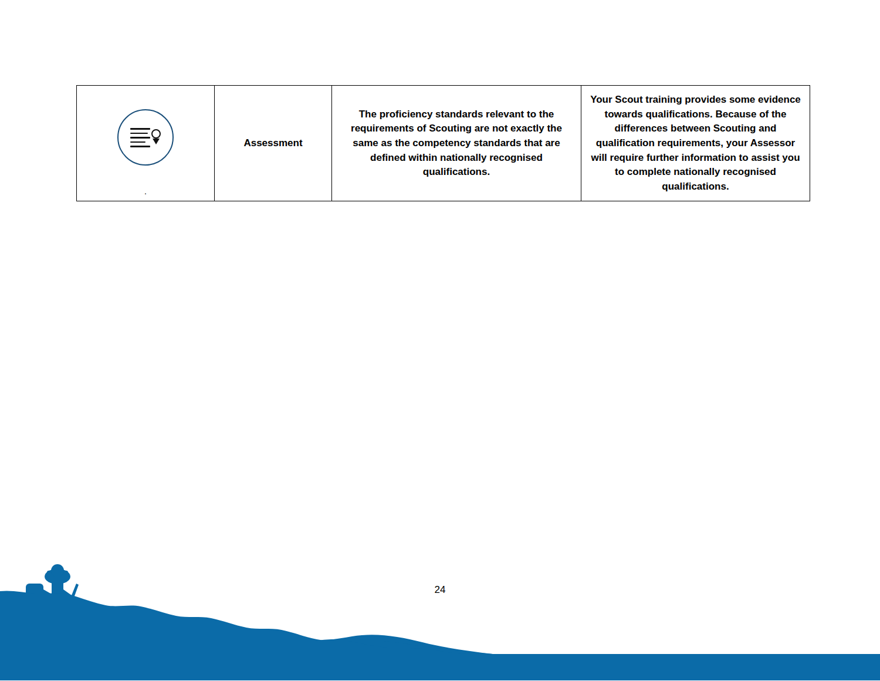| . | Assessment | The proficiency standards relevant to the requirements of Scouting are not exactly the same as the competency standards that are defined within nationally recognised qualifications. | Your Scout training provides some evidence towards qualifications. Because of the differences between Scouting and qualification requirements, your Assessor will require further information to assist you to complete nationally recognised qualifications. |
24